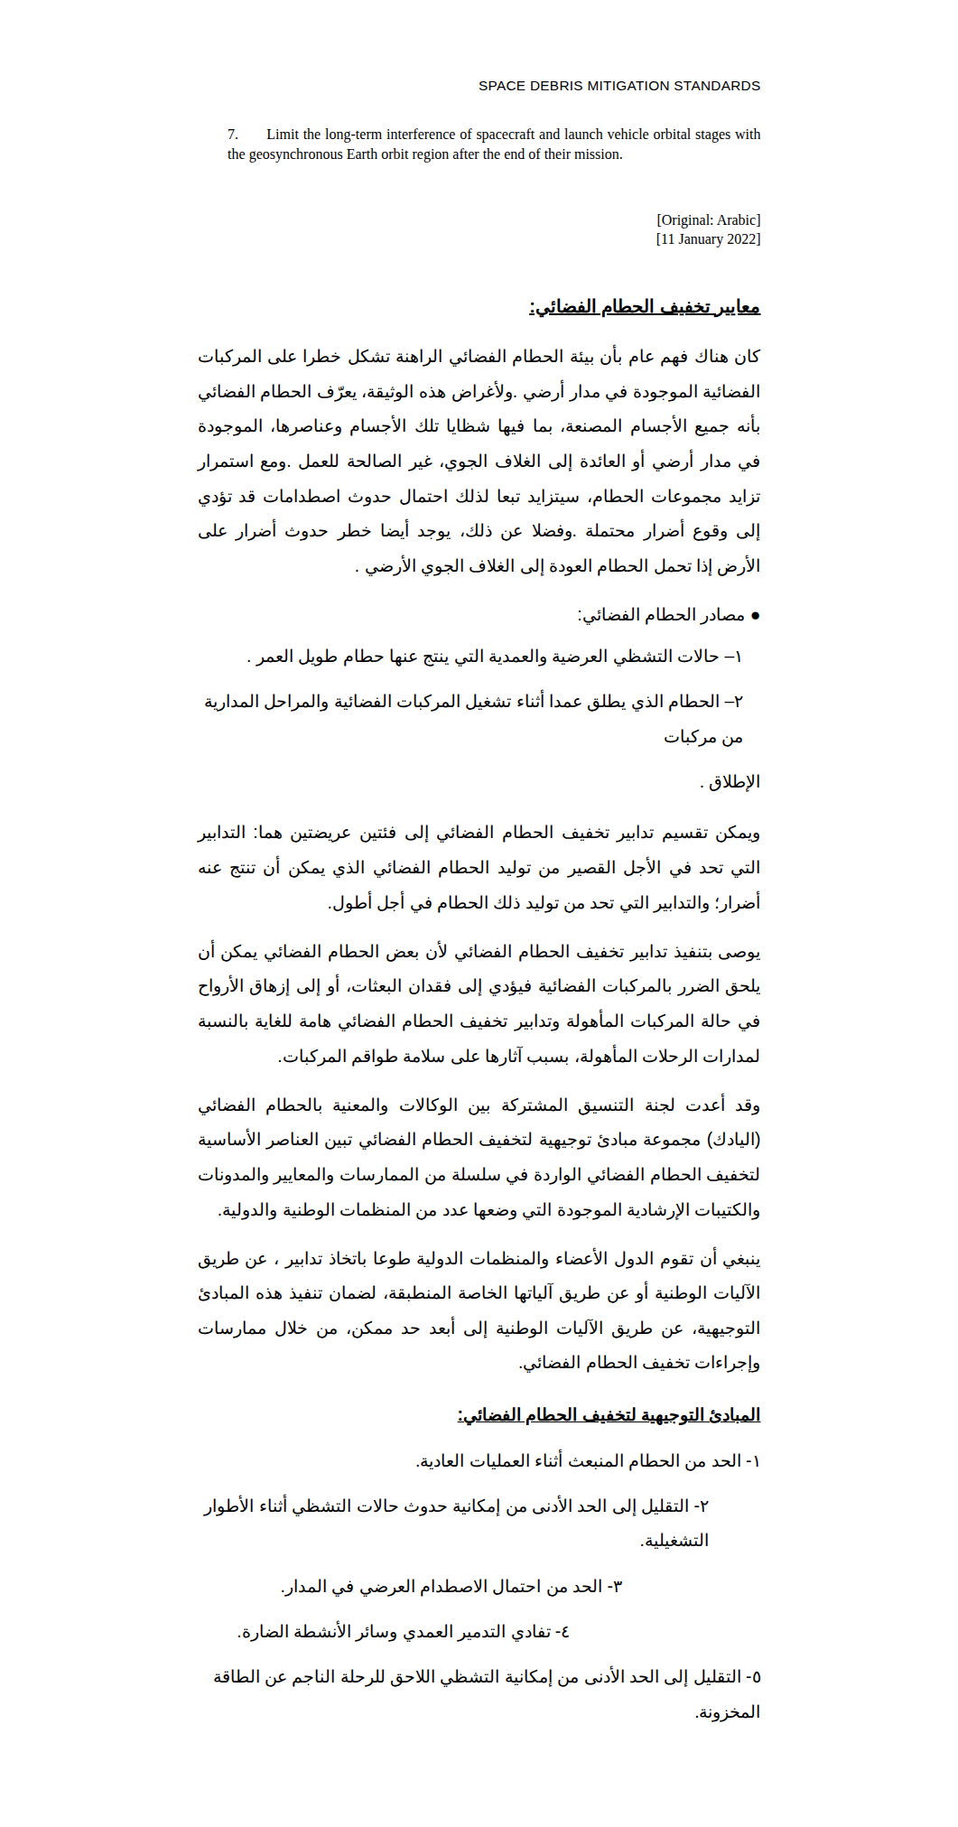SPACE DEBRIS MITIGATION STANDARDS
7. Limit the long-term interference of spacecraft and launch vehicle orbital stages with the geosynchronous Earth orbit region after the end of their mission.
[Original: Arabic]
[11 January 2022]
معايير تخفيف الحطام الفضائي:
كان هناك فهم عام بأن بيئة الحطام الفضائي الراهنة تشكل خطرا على المركبات الفضائية الموجودة في مدار أرضي .ولأغراض هذه الوثيقة، يعرّف الحطام الفضائي بأنه جميع الأجسام المصنعة، بما فيها شظايا تلك الأجسام وعناصرها، الموجودة في مدار أرضي أو العائدة إلى الغلاف الجوي، غير الصالحة للعمل .ومع استمرار تزايد مجموعات الحطام، سيتزايد تبعا لذلك احتمال حدوث اصطدامات قد تؤدي إلى وقوع أضرار محتملة .وفضلا عن ذلك، يوجد أيضا خطر حدوث أضرار على الأرض إذا تحمل الحطام العودة إلى الغلاف الجوي الأرضي .
● مصادر الحطام الفضائي:
١– حالات التشظي العرضية والعمدية التي ينتج عنها حطام طويل العمر .
٢– الحطام الذي يطلق عمدا أثناء تشغيل المركبات الفضائية والمراحل المدارية من مركبات
الإطلاق .
ويمكن تقسيم تدابير تخفيف الحطام الفضائي إلى فئتين عريضتين هما: التدابير التي تحد في الأجل القصير من توليد الحطام الفضائي الذي يمكن أن تنتج عنه أضرار؛ والتدابير التي تحد من توليد ذلك الحطام في أجل أطول.
يوصى بتنفيذ تدابير تخفيف الحطام الفضائي لأن بعض الحطام الفضائي يمكن أن يلحق الضرر بالمركبات الفضائية فيؤدي إلى فقدان البعثات، أو إلى إزهاق الأرواح في حالة المركبات المأهولة وتدابير تخفيف الحطام الفضائي هامة للغاية بالنسبة لمدارات الرحلات المأهولة، بسبب آثارها على سلامة طواقم المركبات.
وقد أعدت لجنة التنسيق المشتركة بين الوكالات والمعنية بالحطام الفضائي (اليادك) مجموعة مبادئ توجيهية لتخفيف الحطام الفضائي تبين العناصر الأساسية لتخفيف الحطام الفضائي الواردة في سلسلة من الممارسات والمعايير والمدونات والكتيبات الإرشادية الموجودة التي وضعها عدد من المنظمات الوطنية والدولية.
ينبغي أن تقوم الدول الأعضاء والمنظمات الدولية طوعا باتخاذ تدابير ، عن طريق الآليات الوطنية أو عن طريق آلياتها الخاصة المنطبقة، لضمان تنفيذ هذه المبادئ التوجيهية، عن طريق الآليات الوطنية إلى أبعد حد ممكن، من خلال ممارسات وإجراءات تخفيف الحطام الفضائي.
المبادئ التوجيهية لتخفيف الحطام الفضائي:
١- الحد من الحطام المنبعث أثناء العمليات العادية.
٢- التقليل إلى الحد الأدنى من إمكانية حدوث حالات التشظي أثناء الأطوار التشغيلية.
٣- الحد من احتمال الاصطدام العرضي في المدار.
٤- تفادي التدمير العمدي وسائر الأنشطة الضارة.
٥- التقليل إلى الحد الأدنى من إمكانية التشظي اللاحق للرحلة الناجم عن الطاقة المخزونة.